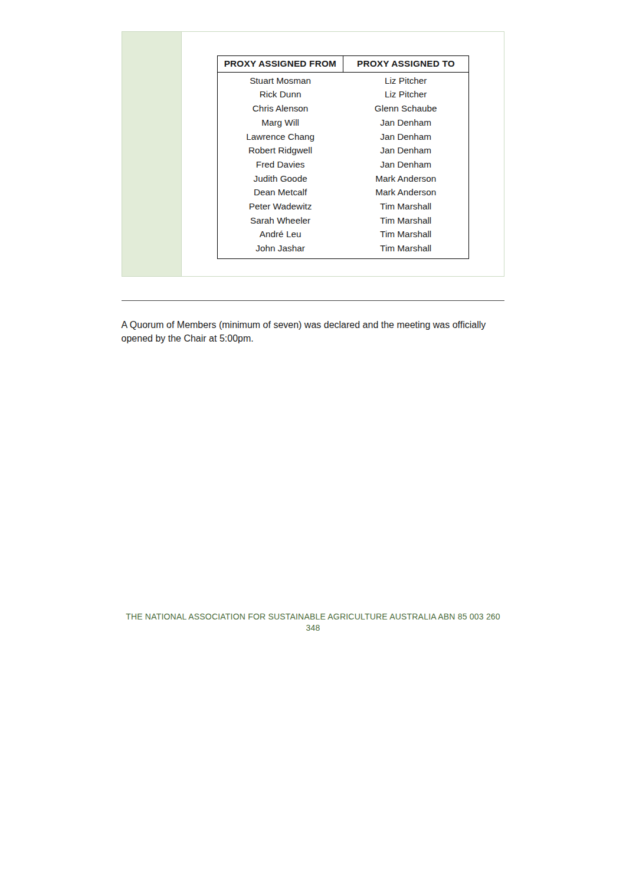| PROXY ASSIGNED FROM | PROXY ASSIGNED TO |
| --- | --- |
| Stuart Mosman | Liz Pitcher |
| Rick Dunn | Liz Pitcher |
| Chris Alenson | Glenn Schaube |
| Marg Will | Jan Denham |
| Lawrence Chang | Jan Denham |
| Robert Ridgwell | Jan Denham |
| Fred Davies | Jan Denham |
| Judith Goode | Mark Anderson |
| Dean Metcalf | Mark Anderson |
| Peter Wadewitz | Tim Marshall |
| Sarah Wheeler | Tim Marshall |
| André Leu | Tim Marshall |
| John Jashar | Tim Marshall |
A Quorum of Members (minimum of seven) was declared and the meeting was officially opened by the Chair at 5:00pm.
THE NATIONAL ASSOCIATION FOR SUSTAINABLE AGRICULTURE AUSTRALIA ABN 85 003 260 348